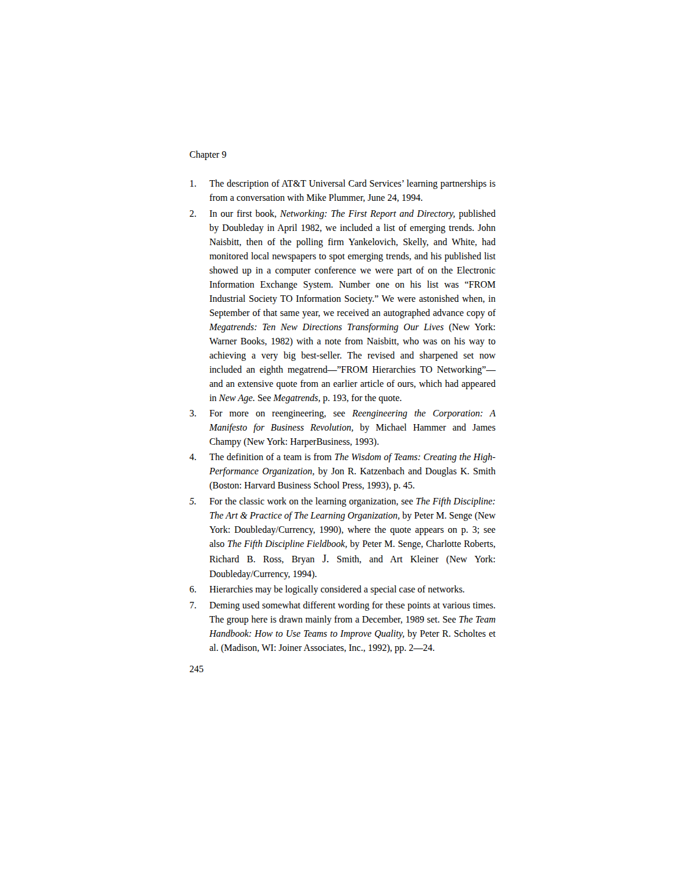Chapter 9
1. The description of AT&T Universal Card Services’ learning partnerships is from a conversation with Mike Plummer, June 24, 1994.
2. In our first book, Networking: The First Report and Directory, published by Doubleday in April 1982, we included a list of emerging trends. John Naisbitt, then of the polling firm Yankelovich, Skelly, and White, had monitored local newspapers to spot emerging trends, and his published list showed up in a computer conference we were part of on the Electronic Information Exchange System. Number one on his list was “FROM Industrial Society TO Information Society.” We were astonished when, in September of that same year, we received an autographed advance copy of Megatrends: Ten New Directions Transforming Our Lives (New York: Warner Books, 1982) with a note from Naisbitt, who was on his way to achieving a very big best-seller. The revised and sharpened set now included an eighth megatrend—”FROM Hierarchies TO Networking”—and an extensive quote from an earlier article of ours, which had appeared in New Age. See Megatrends, p. 193, for the quote.
3. For more on reengineering, see Reengineering the Corporation: A Manifesto for Business Revolution, by Michael Hammer and James Champy (New York: HarperBusiness, 1993).
4. The definition of a team is from The Wisdom of Teams: Creating the High-Performance Organization, by Jon R. Katzenbach and Douglas K. Smith (Boston: Harvard Business School Press, 1993), p. 45.
5. For the classic work on the learning organization, see The Fifth Discipline: The Art & Practice of The Learning Organization, by Peter M. Senge (New York: Doubleday/Currency, 1990), where the quote appears on p. 3; see also The Fifth Discipline Fieldbook, by Peter M. Senge, Charlotte Roberts, Richard B. Ross, Bryan J. Smith, and Art Kleiner (New York: Doubleday/Currency, 1994).
6. Hierarchies may be logically considered a special case of networks.
7. Deming used somewhat different wording for these points at various times. The group here is drawn mainly from a December, 1989 set. See The Team Handbook: How to Use Teams to Improve Quality, by Peter R. Scholtes et al. (Madison, WI: Joiner Associates, Inc., 1992), pp. 2—24.
245